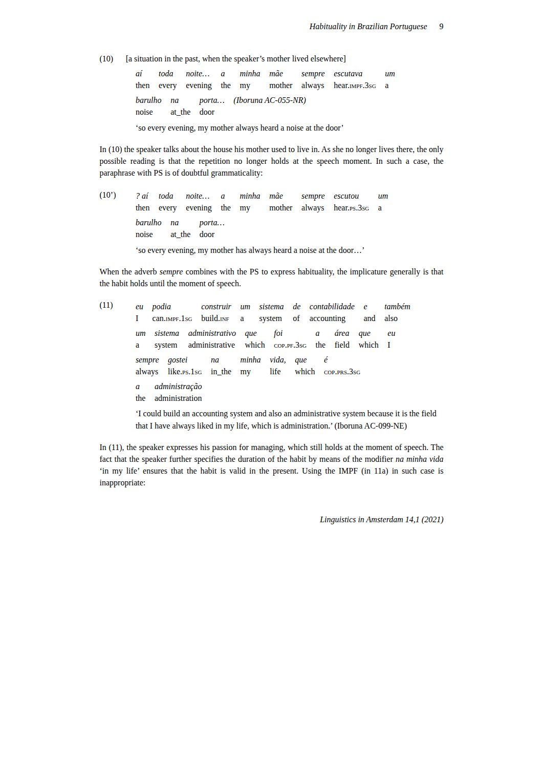Habituality in Brazilian Portuguese9
(10)
[a situation in the past, when the speaker’s mother lived elsewhere]
aí then toda every noite…evening athe minha my mãe mother sempre always escutava hear.impf.3sg um a
barulho noise na at_the porta…door (Iboruna AC-055-NR)
‘so every evening, my mother always heard a noise at the door’
In (10) the speaker talks about the house his mother used to live in. As she no longer lives there, the only possible reading is that the repetition no longer holds at the speech moment. In such a case, the paraphrase with PS is of doubtful grammaticality:
(10’)
? aí then toda every noite…evening athe minha my mãe mother sempre always escutou hear.ps.3sg um a
barulho noise na at_the porta…door
‘so every evening, my mother has always heard a noise at the door…’
When the adverb sempre combines with the PS to express habituality, the implicature generally is that the habit holds until the moment of speech.
(11)
eu I podia can.impf.1sg construir build.inf um a sistema system de of contabilidade accounting eand também also
um a sistema system administrativo administrative que which foi cop.pf.3sg athe área field que which eu I
sempre always gostei like.ps.1sg na in_the minha my vida, life que which écop.prs.3sg
athe administração administration
‘I could build an accounting system and also an administrative system because it is the field that I have always liked in my life, which is administration.’ (Iboruna AC-099-NE)
In (11), the speaker expresses his passion for managing, which still holds at the moment of speech. The fact that the speaker further specifies the duration of the habit by means of the modifier na minha vida ‘in my life’ ensures that the habit is valid in the present. Using the IMPF (in 11a) in such case is inappropriate:
Linguistics in Amsterdam 14,1 (2021)